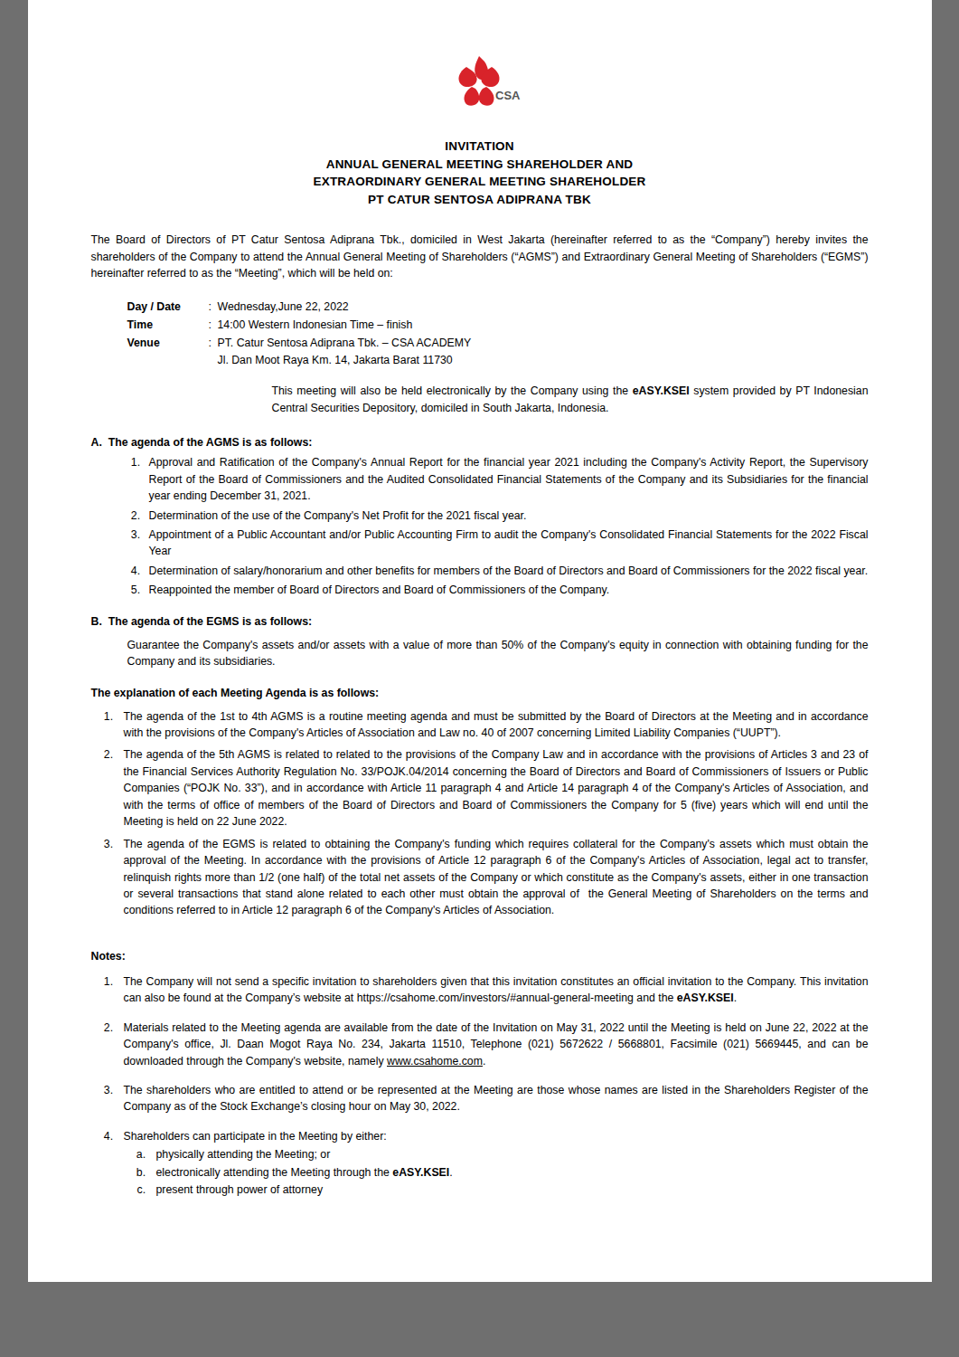CSA
INVITATION
ANNUAL GENERAL MEETING SHAREHOLDER AND
EXTRAORDINARY GENERAL MEETING SHAREHOLDER
PT CATUR SENTOSA ADIPRANA TBK
The Board of Directors of PT Catur Sentosa Adiprana Tbk., domiciled in West Jakarta (hereinafter referred to as the “Company”) hereby invites the shareholders of the Company to attend the Annual General Meeting of Shareholders (“AGMS”) and Extraordinary General Meeting of Shareholders (“EGMS”) hereinafter referred to as the “Meeting”, which will be held on:
| Day / Date | : | Wednesday,June 22, 2022 |
| Time | : | 14:00 Western Indonesian Time – finish |
| Venue | : | PT. Catur Sentosa Adiprana Tbk. – CSA ACADEMY Jl. Dan Moot Raya Km. 14, Jakarta Barat 11730 |
This meeting will also be held electronically by the Company using the eASY.KSEI system provided by PT Indonesian Central Securities Depository, domiciled in South Jakarta, Indonesia.
A. The agenda of the AGMS is as follows:
Approval and Ratification of the Company's Annual Report for the financial year 2021 including the Company's Activity Report, the Supervisory Report of the Board of Commissioners and the Audited Consolidated Financial Statements of the Company and its Subsidiaries for the financial year ending December 31, 2021.
Determination of the use of the Company's Net Profit for the 2021 fiscal year.
Appointment of a Public Accountant and/or Public Accounting Firm to audit the Company's Consolidated Financial Statements for the 2022 Fiscal Year
Determination of salary/honorarium and other benefits for members of the Board of Directors and Board of Commissioners for the 2022 fiscal year.
Reappointed the member of Board of Directors and Board of Commissioners of the Company.
B. The agenda of the EGMS is as follows:
Guarantee the Company's assets and/or assets with a value of more than 50% of the Company's equity in connection with obtaining funding for the Company and its subsidiaries.
The explanation of each Meeting Agenda is as follows:
The agenda of the 1st to 4th AGMS is a routine meeting agenda and must be submitted by the Board of Directors at the Meeting and in accordance with the provisions of the Company's Articles of Association and Law no. 40 of 2007 concerning Limited Liability Companies (“UUPT”).
The agenda of the 5th AGMS is related to related to the provisions of the Company Law and in accordance with the provisions of Articles 3 and 23 of the Financial Services Authority Regulation No. 33/POJK.04/2014 concerning the Board of Directors and Board of Commissioners of Issuers or Public Companies (“POJK No. 33”), and in accordance with Article 11 paragraph 4 and Article 14 paragraph 4 of the Company's Articles of Association, and with the terms of office of members of the Board of Directors and Board of Commissioners the Company for 5 (five) years which will end until the Meeting is held on 22 June 2022.
The agenda of the EGMS is related to obtaining the Company's funding which requires collateral for the Company's assets which must obtain the approval of the Meeting. In accordance with the provisions of Article 12 paragraph 6 of the Company's Articles of Association, legal act to transfer, relinquish rights more than 1/2 (one half) of the total net assets of the Company or which constitute as the Company's assets, either in one transaction or several transactions that stand alone related to each other must obtain the approval of the General Meeting of Shareholders on the terms and conditions referred to in Article 12 paragraph 6 of the Company's Articles of Association.
Notes:
The Company will not send a specific invitation to shareholders given that this invitation constitutes an official invitation to the Company. This invitation can also be found at the Company’s website at https://csahome.com/investors/#annual-general-meeting and the eASY.KSEI.
Materials related to the Meeting agenda are available from the date of the Invitation on May 31, 2022 until the Meeting is held on June 22, 2022 at the Company's office, Jl. Daan Mogot Raya No. 234, Jakarta 11510, Telephone (021) 5672622 / 5668801, Facsimile (021) 5669445, and can be downloaded through the Company's website, namely www.csahome.com.
The shareholders who are entitled to attend or be represented at the Meeting are those whose names are listed in the Shareholders Register of the Company as of the Stock Exchange’s closing hour on May 30, 2022.
Shareholders can participate in the Meeting by either:
physically attending the Meeting; or
electronically attending the Meeting through the eASY.KSEI.
present through power of attorney